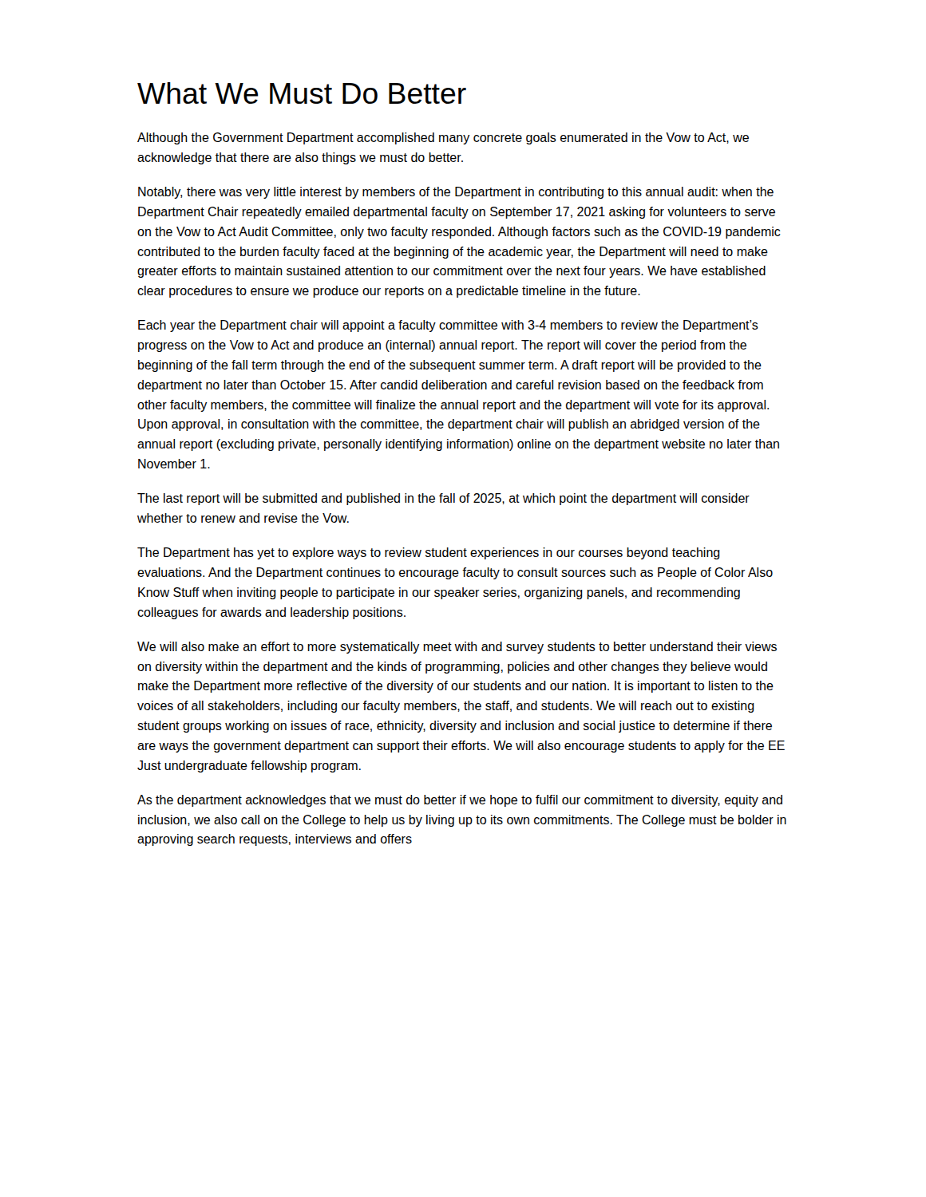What We Must Do Better
Although the Government Department accomplished many concrete goals enumerated in the Vow to Act, we acknowledge that there are also things we must do better.
Notably, there was very little interest by members of the Department in contributing to this annual audit: when the Department Chair repeatedly emailed departmental faculty on September 17, 2021 asking for volunteers to serve on the Vow to Act Audit Committee, only two faculty responded. Although factors such as the COVID-19 pandemic contributed to the burden faculty faced at the beginning of the academic year, the Department will need to make greater efforts to maintain sustained attention to our commitment over the next four years. We have established clear procedures to ensure we produce our reports on a predictable timeline in the future.
Each year the Department chair will appoint a faculty committee with 3-4 members to review the Department’s progress on the Vow to Act and produce an (internal) annual report. The report will cover the period from the beginning of the fall term through the end of the subsequent summer term. A draft report will be provided to the department no later than October 15. After candid deliberation and careful revision based on the feedback from other faculty members, the committee will finalize the annual report and the department will vote for its approval. Upon approval, in consultation with the committee, the department chair will publish an abridged version of the annual report (excluding private, personally identifying information) online on the department website no later than November 1.
The last report will be submitted and published in the fall of 2025, at which point the department will consider whether to renew and revise the Vow.
The Department has yet to explore ways to review student experiences in our courses beyond teaching evaluations. And the Department continues to encourage faculty to consult sources such as People of Color Also Know Stuff when inviting people to participate in our speaker series, organizing panels, and recommending colleagues for awards and leadership positions.
We will also make an effort to more systematically meet with and survey students to better understand their views on diversity within the department and the kinds of programming, policies and other changes they believe would make the Department more reflective of the diversity of our students and our nation. It is important to listen to the voices of all stakeholders, including our faculty members, the staff, and students. We will reach out to existing student groups working on issues of race, ethnicity, diversity and inclusion and social justice to determine if there are ways the government department can support their efforts. We will also encourage students to apply for the EE Just undergraduate fellowship program.
As the department acknowledges that we must do better if we hope to fulfil our commitment to diversity, equity and inclusion, we also call on the College to help us by living up to its own commitments. The College must be bolder in approving search requests, interviews and offers